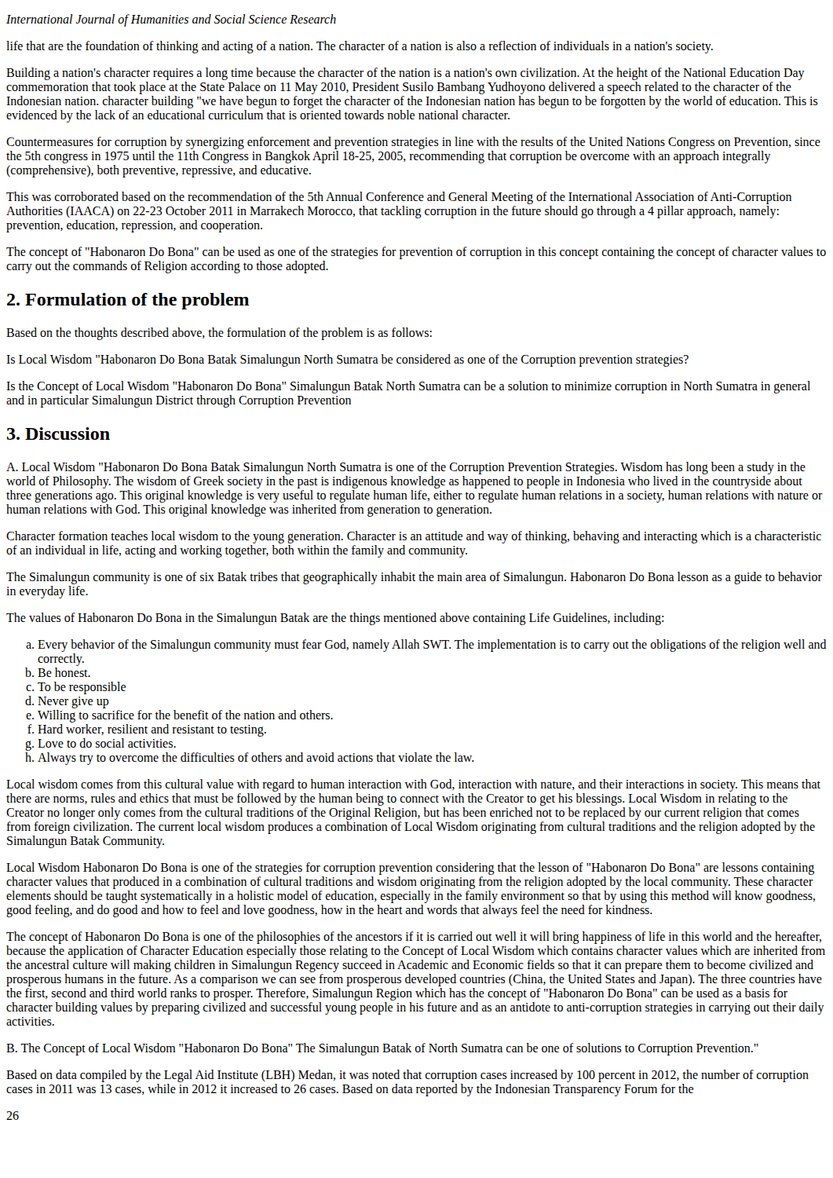International Journal of Humanities and Social Science Research
life that are the foundation of thinking and acting of a nation. The character of a nation is also a reflection of individuals in a nation's society.
Building a nation's character requires a long time because the character of the nation is a nation's own civilization. At the height of the National Education Day commemoration that took place at the State Palace on 11 May 2010, President Susilo Bambang Yudhoyono delivered a speech related to the character of the Indonesian nation. character building "we have begun to forget the character of the Indonesian nation has begun to be forgotten by the world of education. This is evidenced by the lack of an educational curriculum that is oriented towards noble national character.
Countermeasures for corruption by synergizing enforcement and prevention strategies in line with the results of the United Nations Congress on Prevention, since the 5th congress in 1975 until the 11th Congress in Bangkok April 18-25, 2005, recommending that corruption be overcome with an approach integrally (comprehensive), both preventive, repressive, and educative.
This was corroborated based on the recommendation of the 5th Annual Conference and General Meeting of the International Association of Anti-Corruption Authorities (IAACA) on 22-23 October 2011 in Marrakech Morocco, that tackling corruption in the future should go through a 4 pillar approach, namely: prevention, education, repression, and cooperation.
The concept of "Habonaron Do Bona" can be used as one of the strategies for prevention of corruption in this concept containing the concept of character values to carry out the commands of Religion according to those adopted.
2. Formulation of the problem
Based on the thoughts described above, the formulation of the problem is as follows:
Is Local Wisdom "Habonaron Do Bona Batak Simalungun North Sumatra be considered as one of the Corruption prevention strategies?
Is the Concept of Local Wisdom "Habonaron Do Bona" Simalungun Batak North Sumatra can be a solution to minimize corruption in North Sumatra in general and in particular Simalungun District through Corruption Prevention
3. Discussion
A. Local Wisdom "Habonaron Do Bona Batak Simalungun North Sumatra is one of the Corruption Prevention Strategies. Wisdom has long been a study in the world of Philosophy. The wisdom of Greek society in the past is indigenous knowledge as happened to people in Indonesia who lived in the countryside about three generations ago. This original knowledge is very useful to regulate human life, either to regulate human relations in a society, human relations with nature or human relations with God. This original knowledge was inherited from generation to generation.
Character formation teaches local wisdom to the young generation. Character is an attitude and way of thinking, behaving and interacting which is a characteristic of an individual in life, acting and working together, both within the family and community.
The Simalungun community is one of six Batak tribes that geographically inhabit the main area of Simalungun. Habonaron Do Bona lesson as a guide to behavior in everyday life.
The values of Habonaron Do Bona in the Simalungun Batak are the things mentioned above containing Life Guidelines, including:
Every behavior of the Simalungun community must fear God, namely Allah SWT. The implementation is to carry out the obligations of the religion well and correctly.
Be honest.
To be responsible
Never give up
Willing to sacrifice for the benefit of the nation and others.
Hard worker, resilient and resistant to testing.
Love to do social activities.
Always try to overcome the difficulties of others and avoid actions that violate the law.
Local wisdom comes from this cultural value with regard to human interaction with God, interaction with nature, and their interactions in society. This means that there are norms, rules and ethics that must be followed by the human being to connect with the Creator to get his blessings. Local Wisdom in relating to the Creator no longer only comes from the cultural traditions of the Original Religion, but has been enriched not to be replaced by our current religion that comes from foreign civilization. The current local wisdom produces a combination of Local Wisdom originating from cultural traditions and the religion adopted by the Simalungun Batak Community.
Local Wisdom Habonaron Do Bona is one of the strategies for corruption prevention considering that the lesson of "Habonaron Do Bona" are lessons containing character values that produced in a combination of cultural traditions and wisdom originating from the religion adopted by the local community. These character elements should be taught systematically in a holistic model of education, especially in the family environment so that by using this method will know goodness, good feeling, and do good and how to feel and love goodness, how in the heart and words that always feel the need for kindness.
The concept of Habonaron Do Bona is one of the philosophies of the ancestors if it is carried out well it will bring happiness of life in this world and the hereafter, because the application of Character Education especially those relating to the Concept of Local Wisdom which contains character values which are inherited from the ancestral culture will making children in Simalungun Regency succeed in Academic and Economic fields so that it can prepare them to become civilized and prosperous humans in the future. As a comparison we can see from prosperous developed countries (China, the United States and Japan). The three countries have the first, second and third world ranks to prosper. Therefore, Simalungun Region which has the concept of "Habonaron Do Bona" can be used as a basis for character building values by preparing civilized and successful young people in his future and as an antidote to anti-corruption strategies in carrying out their daily activities.
B. The Concept of Local Wisdom "Habonaron Do Bona" The Simalungun Batak of North Sumatra can be one of solutions to Corruption Prevention."
Based on data compiled by the Legal Aid Institute (LBH) Medan, it was noted that corruption cases increased by 100 percent in 2012, the number of corruption cases in 2011 was 13 cases, while in 2012 it increased to 26 cases. Based on data reported by the Indonesian Transparency Forum for the
26